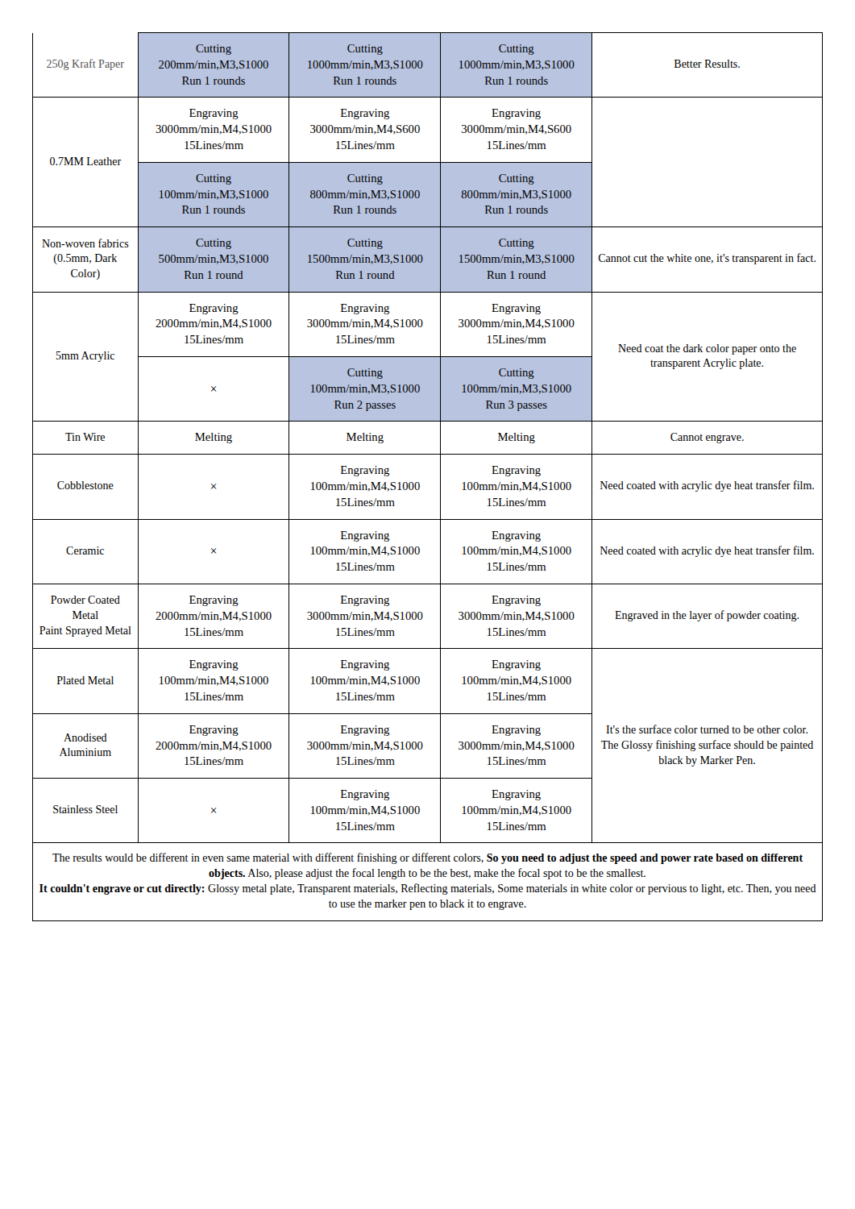| 250g Kraft Paper | Cutting 200mm/min,M3,S1000 Run 1 rounds | Cutting 1000mm/min,M3,S1000 Run 1 rounds | Cutting 1000mm/min,M3,S1000 Run 1 rounds | Better Results. |
| 0.7MM Leather | Engraving 3000mm/min,M4,S1000 15Lines/mm | Engraving 3000mm/min,M4,S600 15Lines/mm | Engraving 3000mm/min,M4,S600 15Lines/mm | |
| Cutting 100mm/min,M3,S1000 Run 1 rounds | Cutting 800mm/min,M3,S1000 Run 1 rounds | Cutting 800mm/min,M3,S1000 Run 1 rounds |
| Non-woven fabrics (0.5mm, Dark Color) | Cutting 500mm/min,M3,S1000 Run 1 round | Cutting 1500mm/min,M3,S1000 Run 1 round | Cutting 1500mm/min,M3,S1000 Run 1 round | Cannot cut the white one, it's transparent in fact. |
| 5mm Acrylic | Engraving 2000mm/min,M4,S1000 15Lines/mm | Engraving 3000mm/min,M4,S1000 15Lines/mm | Engraving 3000mm/min,M4,S1000 15Lines/mm | Need coat the dark color paper onto the transparent Acrylic plate. |
| × | Cutting 100mm/min,M3,S1000 Run 2 passes | Cutting 100mm/min,M3,S1000 Run 3 passes |
| Tin Wire | Melting | Melting | Melting | Cannot engrave. |
| Cobblestone | × | Engraving 100mm/min,M4,S1000 15Lines/mm | Engraving 100mm/min,M4,S1000 15Lines/mm | Need coated with acrylic dye heat transfer film. |
| Ceramic | × | Engraving 100mm/min,M4,S1000 15Lines/mm | Engraving 100mm/min,M4,S1000 15Lines/mm | Need coated with acrylic dye heat transfer film. |
| Powder Coated Metal Paint Sprayed Metal | Engraving 2000mm/min,M4,S1000 15Lines/mm | Engraving 3000mm/min,M4,S1000 15Lines/mm | Engraving 3000mm/min,M4,S1000 15Lines/mm | Engraved in the layer of powder coating. |
| Plated Metal | Engraving 100mm/min,M4,S1000 15Lines/mm | Engraving 100mm/min,M4,S1000 15Lines/mm | Engraving 100mm/min,M4,S1000 15Lines/mm | It's the surface color turned to be other color. The Glossy finishing surface should be painted black by Marker Pen. |
| Anodised Aluminium | Engraving 2000mm/min,M4,S1000 15Lines/mm | Engraving 3000mm/min,M4,S1000 15Lines/mm | Engraving 3000mm/min,M4,S1000 15Lines/mm |
| Stainless Steel | × | Engraving 100mm/min,M4,S1000 15Lines/mm | Engraving 100mm/min,M4,S1000 15Lines/mm |
| The results would be different in even same material with different finishing or different colors, So you need to adjust the speed and power rate based on different objects. Also, please adjust the focal length to be the best, make the focal spot to be the smallest. It couldn't engrave or cut directly: Glossy metal plate, Transparent materials, Reflecting materials, Some materials in white color or pervious to light, etc. Then, you need to use the marker pen to black it to engrave. |